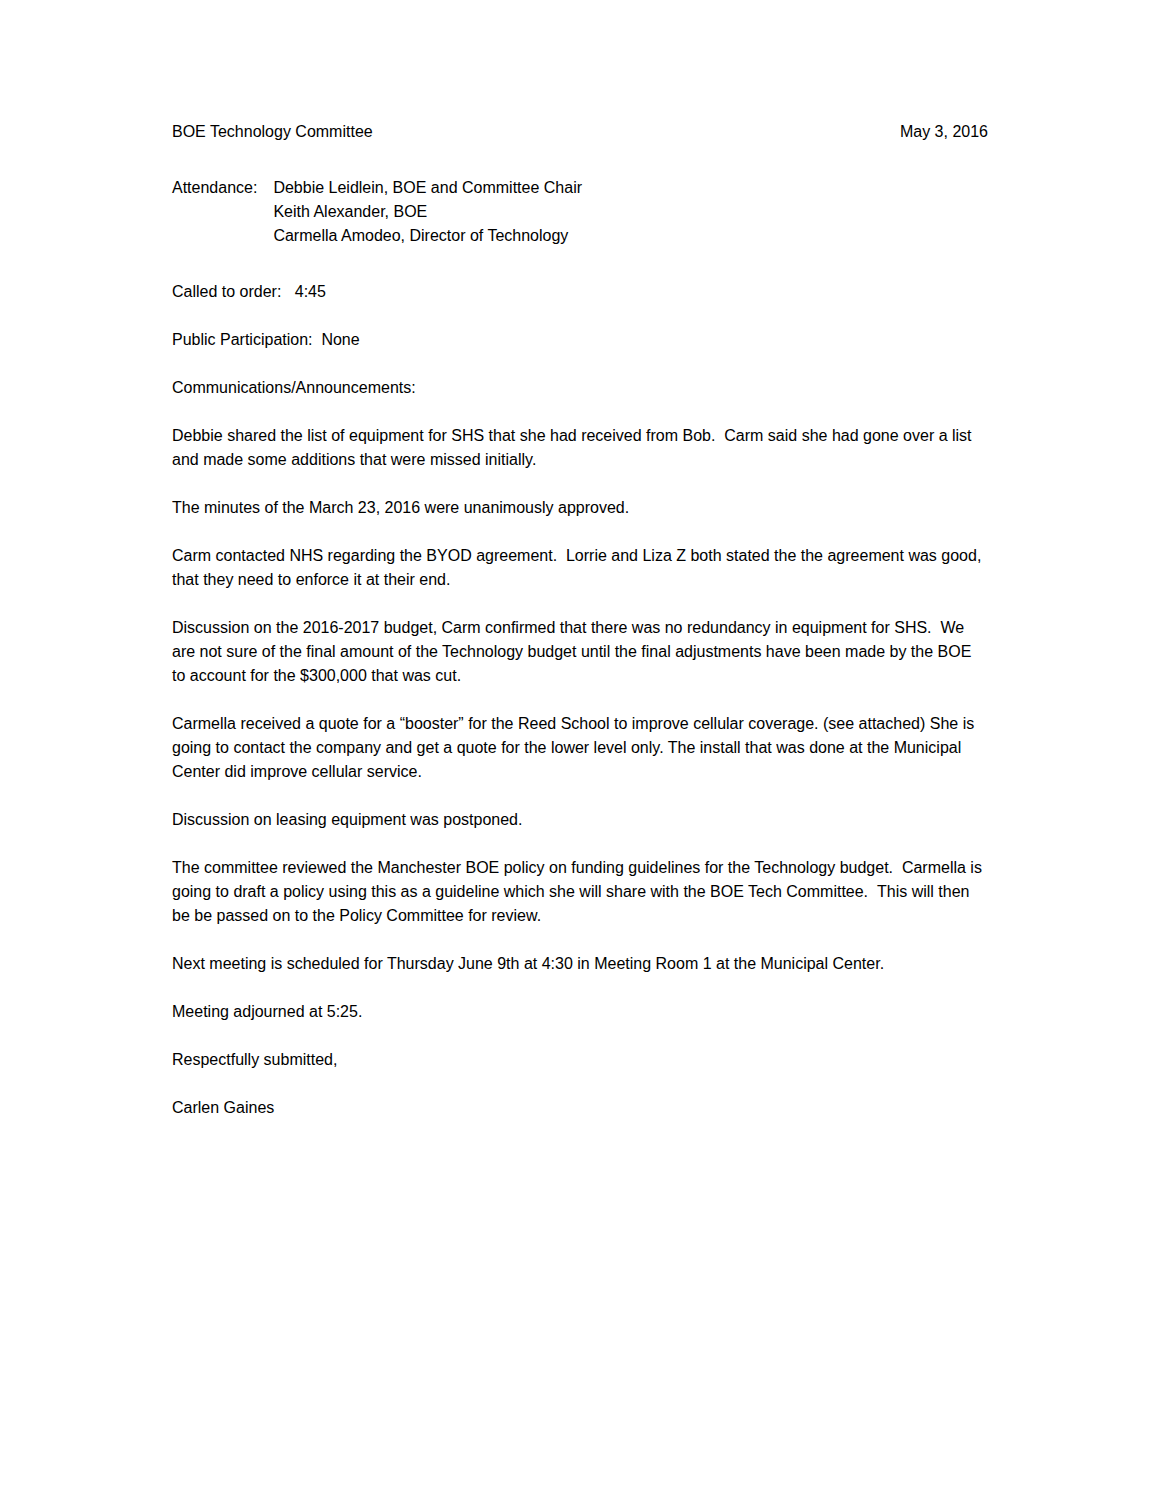BOE Technology Committee May 3, 2016
Attendance:
Debbie Leidlein, BOE and Committee Chair
Keith Alexander, BOE
Carmella Amodeo, Director of Technology
Called to order: 4:45
Public Participation: None
Communications/Announcements:
Debbie shared the list of equipment for SHS that she had received from Bob. Carm said she had gone over a list and made some additions that were missed initially.
The minutes of the March 23, 2016 were unanimously approved.
Carm contacted NHS regarding the BYOD agreement. Lorrie and Liza Z both stated the the agreement was good, that they need to enforce it at their end.
Discussion on the 2016-2017 budget, Carm confirmed that there was no redundancy in equipment for SHS. We are not sure of the final amount of the Technology budget until the final adjustments have been made by the BOE to account for the $300,000 that was cut.
Carmella received a quote for a “booster” for the Reed School to improve cellular coverage. (see attached) She is going to contact the company and get a quote for the lower level only. The install that was done at the Municipal Center did improve cellular service.
Discussion on leasing equipment was postponed.
The committee reviewed the Manchester BOE policy on funding guidelines for the Technology budget. Carmella is going to draft a policy using this as a guideline which she will share with the BOE Tech Committee. This will then be be passed on to the Policy Committee for review.
Next meeting is scheduled for Thursday June 9th at 4:30 in Meeting Room 1 at the Municipal Center.
Meeting adjourned at 5:25.
Respectfully submitted,
Carlen Gaines